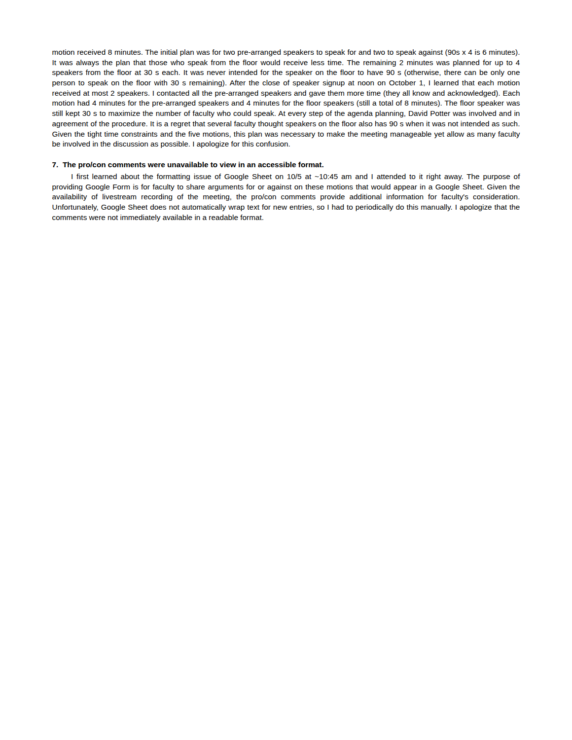motion received 8 minutes. The initial plan was for two pre-arranged speakers to speak for and two to speak against (90s x 4 is 6 minutes). It was always the plan that those who speak from the floor would receive less time. The remaining 2 minutes was planned for up to 4 speakers from the floor at 30 s each. It was never intended for the speaker on the floor to have 90 s (otherwise, there can be only one person to speak on the floor with 30 s remaining). After the close of speaker signup at noon on October 1, I learned that each motion received at most 2 speakers. I contacted all the pre-arranged speakers and gave them more time (they all know and acknowledged). Each motion had 4 minutes for the pre-arranged speakers and 4 minutes for the floor speakers (still a total of 8 minutes). The floor speaker was still kept 30 s to maximize the number of faculty who could speak. At every step of the agenda planning, David Potter was involved and in agreement of the procedure. It is a regret that several faculty thought speakers on the floor also has 90 s when it was not intended as such. Given the tight time constraints and the five motions, this plan was necessary to make the meeting manageable yet allow as many faculty be involved in the discussion as possible. I apologize for this confusion.
7. The pro/con comments were unavailable to view in an accessible format.
I first learned about the formatting issue of Google Sheet on 10/5 at ~10:45 am and I attended to it right away. The purpose of providing Google Form is for faculty to share arguments for or against on these motions that would appear in a Google Sheet. Given the availability of livestream recording of the meeting, the pro/con comments provide additional information for faculty's consideration. Unfortunately, Google Sheet does not automatically wrap text for new entries, so I had to periodically do this manually. I apologize that the comments were not immediately available in a readable format.